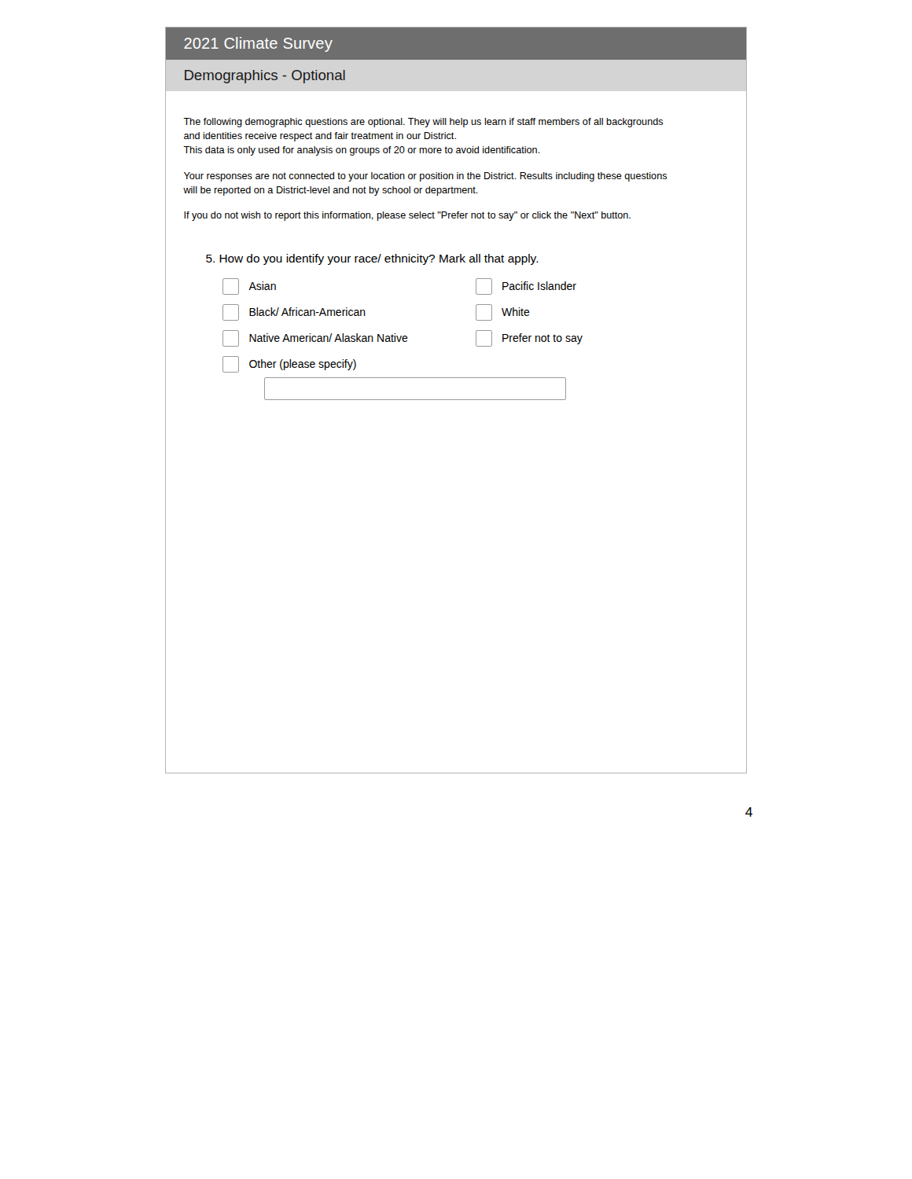2021 Climate Survey
Demographics - Optional
The following demographic questions are optional. They will help us learn if staff members of all backgrounds and identities receive respect and fair treatment in our District.
This data is only used for analysis on groups of 20 or more to avoid identification.
Your responses are not connected to your location or position in the District. Results including these questions will be reported on a District-level and not by school or department.
If you do not wish to report this information, please select "Prefer not to say" or click the "Next" button.
5. How do you identify your race/ ethnicity? Mark all that apply.
Asian Pacific Islander Black/ African-American White Native American/ Alaskan Native Prefer not to say
Other (please specify)
4